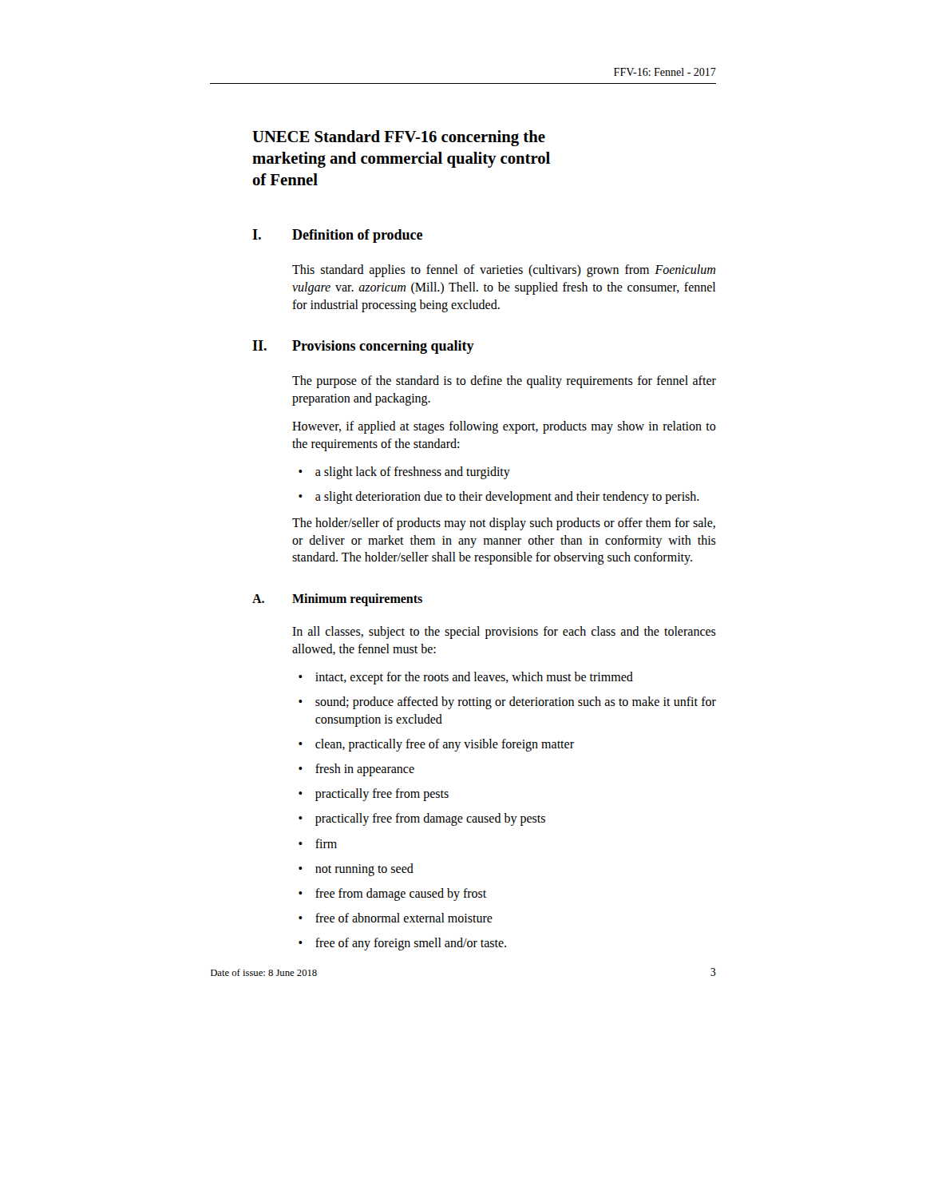FFV-16: Fennel - 2017
UNECE Standard FFV-16 concerning the
marketing and commercial quality control
of Fennel
I. Definition of produce
This standard applies to fennel of varieties (cultivars) grown from Foeniculum vulgare var. azoricum (Mill.) Thell. to be supplied fresh to the consumer, fennel for industrial processing being excluded.
II. Provisions concerning quality
The purpose of the standard is to define the quality requirements for fennel after preparation and packaging.
However, if applied at stages following export, products may show in relation to the requirements of the standard:
a slight lack of freshness and turgidity
a slight deterioration due to their development and their tendency to perish.
The holder/seller of products may not display such products or offer them for sale, or deliver or market them in any manner other than in conformity with this standard. The holder/seller shall be responsible for observing such conformity.
A. Minimum requirements
In all classes, subject to the special provisions for each class and the tolerances allowed, the fennel must be:
intact, except for the roots and leaves, which must be trimmed
sound; produce affected by rotting or deterioration such as to make it unfit for consumption is excluded
clean, practically free of any visible foreign matter
fresh in appearance
practically free from pests
practically free from damage caused by pests
firm
not running to seed
free from damage caused by frost
free of abnormal external moisture
free of any foreign smell and/or taste.
Date of issue: 8 June 2018 3